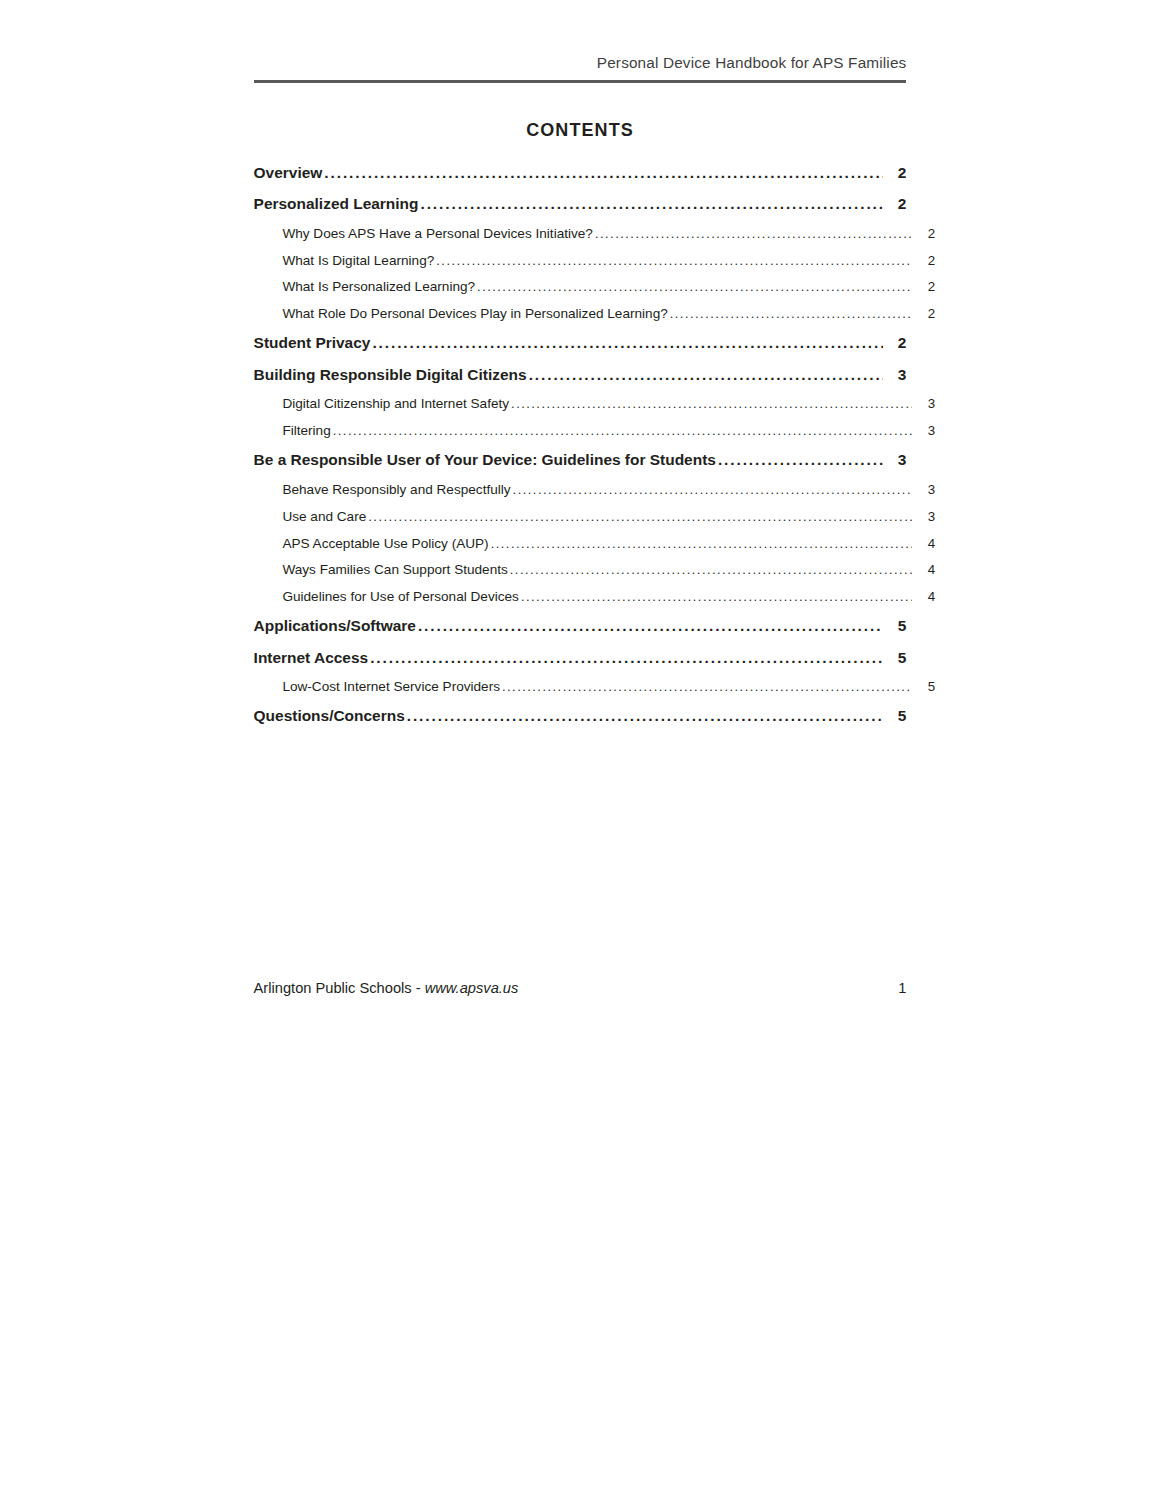Personal Device Handbook for APS Families
Contents
Overview .................................................................................................................................................................................................. 2
Personalized Learning .................................................................................................................................................................. 2
Why Does APS Have a Personal Devices Initiative? ................................................................................................................. 2
What Is Digital Learning? ................................................................................................................................................. 2
What Is Personalized Learning? ......................................................................................................................................... 2
What Role Do Personal Devices Play in Personalized Learning? ....................................................................................... 2
Student Privacy ....................................................................................................................................................................... 2
Building Responsible Digital Citizens ................................................................................................................................. 3
Digital Citizenship and Internet Safety .............................................................................................................................. 3
Filtering ................................................................................................................................................................. 3
Be a Responsible User of Your Device: Guidelines for Students ................................................................................. 3
Behave Responsibly and Respectfully ............................................................................................................................... 3
Use and Care ............................................................................................................................................................. 3
APS Acceptable Use Policy (AUP) ....................................................................................................................................... 4
Ways Families Can Support Students ................................................................................................................................ 4
Guidelines for Use of Personal Devices ............................................................................................................................. 4
Applications/Software .............................................................................................................................................................. 5
Internet Access ......................................................................................................................................................................... 5
Low-Cost Internet Service Providers ................................................................................................................................. 5
Questions/Concerns ................................................................................................................................................................. 5
Arlington Public Schools - www.apsva.us
1